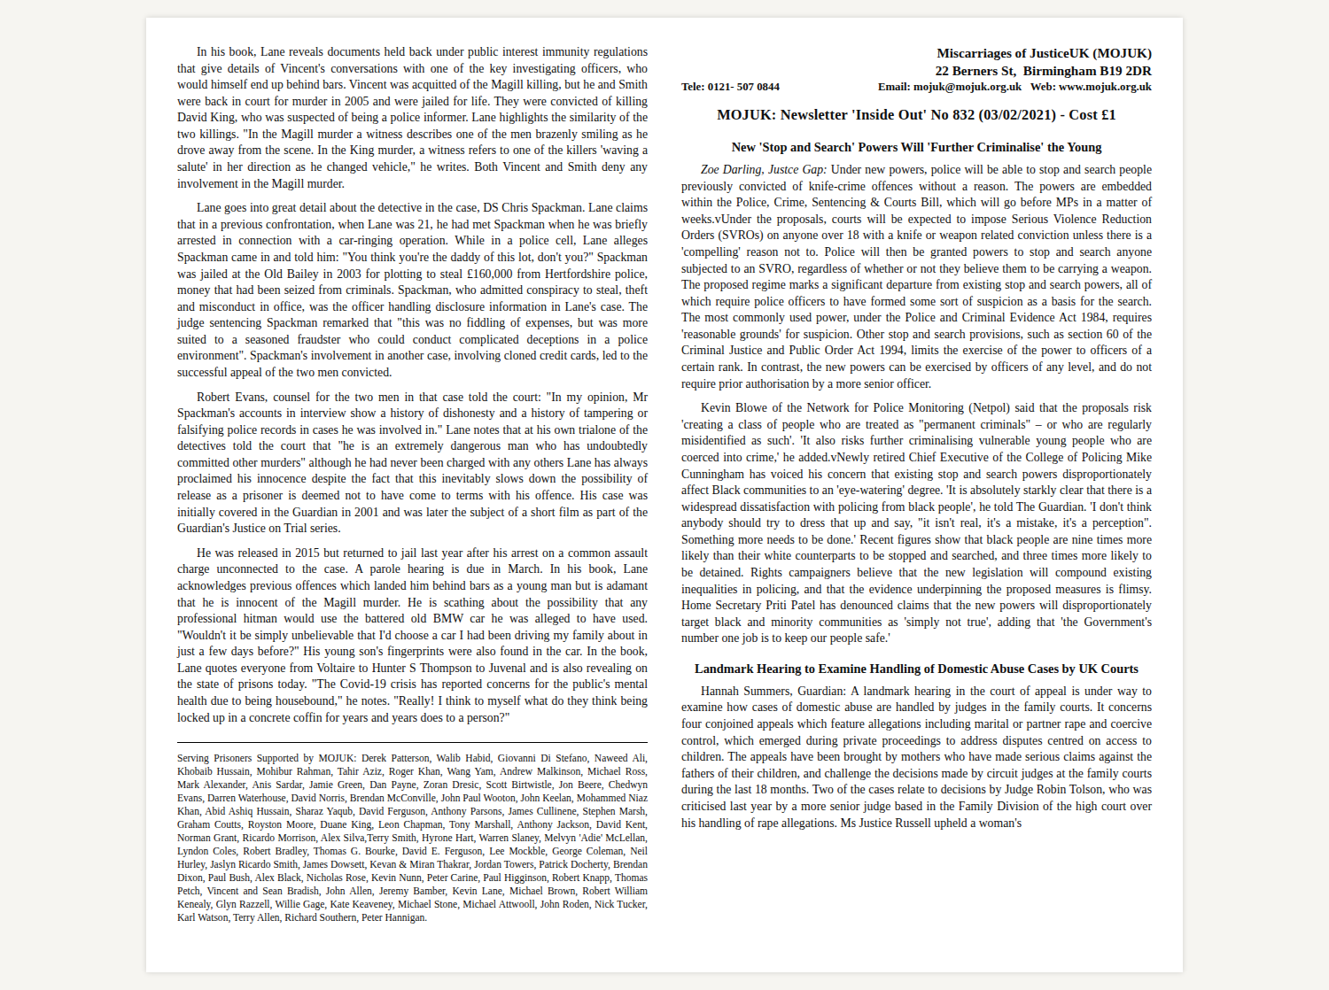In his book, Lane reveals documents held back under public interest immunity regulations that give details of Vincent's conversations with one of the key investigating officers, who would himself end up behind bars. Vincent was acquitted of the Magill killing, but he and Smith were back in court for murder in 2005 and were jailed for life. They were convicted of killing David King, who was suspected of being a police informer. Lane highlights the similarity of the two killings. "In the Magill murder a witness describes one of the men brazenly smiling as he drove away from the scene. In the King murder, a witness refers to one of the killers 'waving a salute' in her direction as he changed vehicle," he writes. Both Vincent and Smith deny any involvement in the Magill murder.
Lane goes into great detail about the detective in the case, DS Chris Spackman. Lane claims that in a previous confrontation, when Lane was 21, he had met Spackman when he was briefly arrested in connection with a car-ringing operation. While in a police cell, Lane alleges Spackman came in and told him: "You think you're the daddy of this lot, don't you?" Spackman was jailed at the Old Bailey in 2003 for plotting to steal £160,000 from Hertfordshire police, money that had been seized from criminals. Spackman, who admitted conspiracy to steal, theft and misconduct in office, was the officer handling disclosure information in Lane's case. The judge sentencing Spackman remarked that "this was no fiddling of expenses, but was more suited to a seasoned fraudster who could conduct complicated deceptions in a police environment". Spackman's involvement in another case, involving cloned credit cards, led to the successful appeal of the two men convicted.
Robert Evans, counsel for the two men in that case told the court: "In my opinion, Mr Spackman's accounts in interview show a history of dishonesty and a history of tampering or falsifying police records in cases he was involved in." Lane notes that at his own trialone of the detectives told the court that "he is an extremely dangerous man who has undoubtedly committed other murders" although he had never been charged with any others Lane has always proclaimed his innocence despite the fact that this inevitably slows down the possibility of release as a prisoner is deemed not to have come to terms with his offence. His case was initially covered in the Guardian in 2001 and was later the subject of a short film as part of the Guardian's Justice on Trial series.
He was released in 2015 but returned to jail last year after his arrest on a common assault charge unconnected to the case. A parole hearing is due in March. In his book, Lane acknowledges previous offences which landed him behind bars as a young man but is adamant that he is innocent of the Magill murder. He is scathing about the possibility that any professional hitman would use the battered old BMW car he was alleged to have used. "Wouldn't it be simply unbelievable that I'd choose a car I had been driving my family about in just a few days before?" His young son's fingerprints were also found in the car. In the book, Lane quotes everyone from Voltaire to Hunter S Thompson to Juvenal and is also revealing on the state of prisons today. "The Covid-19 crisis has reported concerns for the public's mental health due to being housebound," he notes. "Really! I think to myself what do they think being locked up in a concrete coffin for years and years does to a person?"
Serving Prisoners Supported by MOJUK: Derek Patterson, Walib Habid, Giovanni Di Stefano, Naweed Ali, Khobaib Hussain, Mohibur Rahman, Tahir Aziz, Roger Khan, Wang Yam, Andrew Malkinson, Michael Ross, Mark Alexander, Anis Sardar, Jamie Green, Dan Payne, Zoran Dresic, Scott Birtwistle, Jon Beere, Chedwyn Evans, Darren Waterhouse, David Norris, Brendan McConville, John Paul Wooton, John Keelan, Mohammed Niaz Khan, Abid Ashiq Hussain, Sharaz Yaqub, David Ferguson, Anthony Parsons, James Cullinene, Stephen Marsh, Graham Coutts, Royston Moore, Duane King, Leon Chapman, Tony Marshall, Anthony Jackson, David Kent, Norman Grant, Ricardo Morrison, Alex Silva,Terry Smith, Hyrone Hart, Warren Slaney, Melvyn 'Adie' McLellan, Lyndon Coles, Robert Bradley, Thomas G. Bourke, David E. Ferguson, Lee Mockble, George Coleman, Neil Hurley, Jaslyn Ricardo Smith, James Dowsett, Kevan & Miran Thakrar, Jordan Towers, Patrick Docherty, Brendan Dixon, Paul Bush, Alex Black, Nicholas Rose, Kevin Nunn, Peter Carine, Paul Higginson, Robert Knapp, Thomas Petch, Vincent and Sean Bradish, John Allen, Jeremy Bamber, Kevin Lane, Michael Brown, Robert William Kenealy, Glyn Razzell, Willie Gage, Kate Keaveney, Michael Stone, Michael Attwooll, John Roden, Nick Tucker, Karl Watson, Terry Allen, Richard Southern, Peter Hannigan.
Miscarriages of JusticeUK (MOJUK)
22 Berners St, Birmingham B19 2DR
Tele: 0121- 507 0844 Email: mojuk@mojuk.org.uk Web: www.mojuk.org.uk
MOJUK: Newsletter 'Inside Out' No 832 (03/02/2021) - Cost £1
New 'Stop and Search' Powers Will 'Further Criminalise' the Young
Zoe Darling, Justce Gap: Under new powers, police will be able to stop and search people previously convicted of knife-crime offences without a reason. The powers are embedded within the Police, Crime, Sentencing & Courts Bill, which will go before MPs in a matter of weeks.vUnder the proposals, courts will be expected to impose Serious Violence Reduction Orders (SVROs) on anyone over 18 with a knife or weapon related conviction unless there is a 'compelling' reason not to. Police will then be granted powers to stop and search anyone subjected to an SVRO, regardless of whether or not they believe them to be carrying a weapon. The proposed regime marks a significant departure from existing stop and search powers, all of which require police officers to have formed some sort of suspicion as a basis for the search. The most commonly used power, under the Police and Criminal Evidence Act 1984, requires 'reasonable grounds' for suspicion. Other stop and search provisions, such as section 60 of the Criminal Justice and Public Order Act 1994, limits the exercise of the power to officers of a certain rank. In contrast, the new powers can be exercised by officers of any level, and do not require prior authorisation by a more senior officer.
Kevin Blowe of the Network for Police Monitoring (Netpol) said that the proposals risk 'creating a class of people who are treated as "permanent criminals" – or who are regularly misidentified as such'. 'It also risks further criminalising vulnerable young people who are coerced into crime,' he added.vNewly retired Chief Executive of the College of Policing Mike Cunningham has voiced his concern that existing stop and search powers disproportionately affect Black communities to an 'eye-watering' degree. 'It is absolutely starkly clear that there is a widespread dissatisfaction with policing from black people', he told The Guardian. 'I don't think anybody should try to dress that up and say, "it isn't real, it's a mistake, it's a perception". Something more needs to be done.' Recent figures show that black people are nine times more likely than their white counterparts to be stopped and searched, and three times more likely to be detained. Rights campaigners believe that the new legislation will compound existing inequalities in policing, and that the evidence underpinning the proposed measures is flimsy. Home Secretary Priti Patel has denounced claims that the new powers will disproportionately target black and minority communities as 'simply not true', adding that 'the Government's number one job is to keep our people safe.'
Landmark Hearing to Examine Handling of Domestic Abuse Cases by UK Courts
Hannah Summers, Guardian: A landmark hearing in the court of appeal is under way to examine how cases of domestic abuse are handled by judges in the family courts. It concerns four conjoined appeals which feature allegations including marital or partner rape and coercive control, which emerged during private proceedings to address disputes centred on access to children. The appeals have been brought by mothers who have made serious claims against the fathers of their children, and challenge the decisions made by circuit judges at the family courts during the last 18 months. Two of the cases relate to decisions by Judge Robin Tolson, who was criticised last year by a more senior judge based in the Family Division of the high court over his handling of rape allegations. Ms Justice Russell upheld a woman's